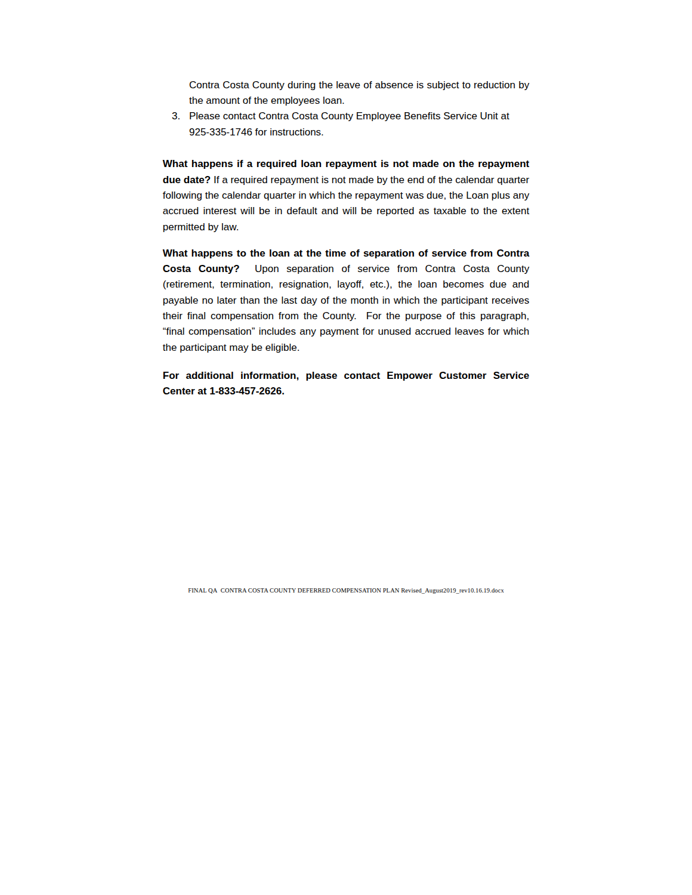Contra Costa County during the leave of absence is subject to reduction by the amount of the employees loan.
3. Please contact Contra Costa County Employee Benefits Service Unit at 925-335-1746 for instructions.
What happens if a required loan repayment is not made on the repayment due date? If a required repayment is not made by the end of the calendar quarter following the calendar quarter in which the repayment was due, the Loan plus any accrued interest will be in default and will be reported as taxable to the extent permitted by law.
What happens to the loan at the time of separation of service from Contra Costa County? Upon separation of service from Contra Costa County (retirement, termination, resignation, layoff, etc.), the loan becomes due and payable no later than the last day of the month in which the participant receives their final compensation from the County. For the purpose of this paragraph, “final compensation” includes any payment for unused accrued leaves for which the participant may be eligible.
For additional information, please contact Empower Customer Service Center at 1-833-457-2626.
FINAL QA CONTRA COSTA COUNTY DEFERRED COMPENSATION PLAN Revised_August2019_rev10.16.19.docx